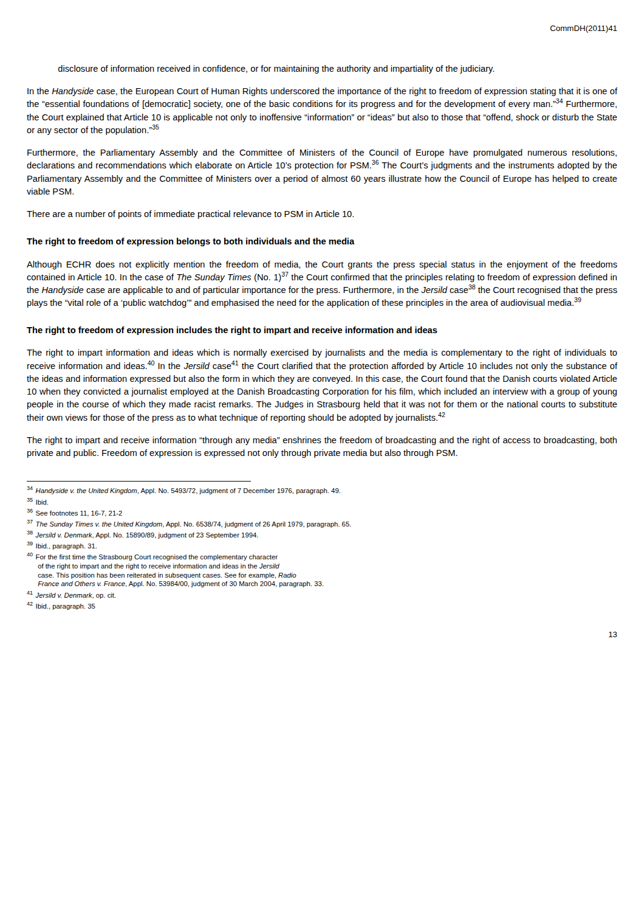CommDH(2011)41
disclosure of information received in confidence, or for maintaining the authority and impartiality of the judiciary.
In the Handyside case, the European Court of Human Rights underscored the importance of the right to freedom of expression stating that it is one of the “essential foundations of [democratic] society, one of the basic conditions for its progress and for the development of every man.”34 Furthermore, the Court explained that Article 10 is applicable not only to inoffensive “information” or “ideas” but also to those that “offend, shock or disturb the State or any sector of the population.”35
Furthermore, the Parliamentary Assembly and the Committee of Ministers of the Council of Europe have promulgated numerous resolutions, declarations and recommendations which elaborate on Article 10’s protection for PSM.36 The Court’s judgments and the instruments adopted by the Parliamentary Assembly and the Committee of Ministers over a period of almost 60 years illustrate how the Council of Europe has helped to create viable PSM.
There are a number of points of immediate practical relevance to PSM in Article 10.
The right to freedom of expression belongs to both individuals and the media
Although ECHR does not explicitly mention the freedom of media, the Court grants the press special status in the enjoyment of the freedoms contained in Article 10. In the case of The Sunday Times (No. 1)37 the Court confirmed that the principles relating to freedom of expression defined in the Handyside case are applicable to and of particular importance for the press. Furthermore, in the Jersild case38 the Court recognised that the press plays the “vital role of a ‘public watchdog’” and emphasised the need for the application of these principles in the area of audiovisual media.39
The right to freedom of expression includes the right to impart and receive information and ideas
The right to impart information and ideas which is normally exercised by journalists and the media is complementary to the right of individuals to receive information and ideas.40 In the Jersild case41 the Court clarified that the protection afforded by Article 10 includes not only the substance of the ideas and information expressed but also the form in which they are conveyed. In this case, the Court found that the Danish courts violated Article 10 when they convicted a journalist employed at the Danish Broadcasting Corporation for his film, which included an interview with a group of young people in the course of which they made racist remarks. The Judges in Strasbourg held that it was not for them or the national courts to substitute their own views for those of the press as to what technique of reporting should be adopted by journalists.42
The right to impart and receive information “through any media” enshrines the freedom of broadcasting and the right of access to broadcasting, both private and public. Freedom of expression is expressed not only through private media but also through PSM.
34 Handyside v. the United Kingdom, Appl. No. 5493/72, judgment of 7 December 1976, paragraph. 49.
35 Ibid.
36 See footnotes 11, 16-7, 21-2
37 The Sunday Times v. the United Kingdom, Appl. No. 6538/74, judgment of 26 April 1979, paragraph. 65.
38 Jersild v. Denmark, Appl. No. 15890/89, judgment of 23 September 1994.
39 Ibid., paragraph. 31.
40 For the first time the Strasbourg Court recognised the complementary character
of the right to impart and the right to receive information and ideas in the Jersild
case. This position has been reiterated in subsequent cases. See for example, Radio
France and Others v. France, Appl. No. 53984/00, judgment of 30 March 2004, paragraph. 33.
41 Jersild v. Denmark, op. cit.
42 Ibid., paragraph. 35
13